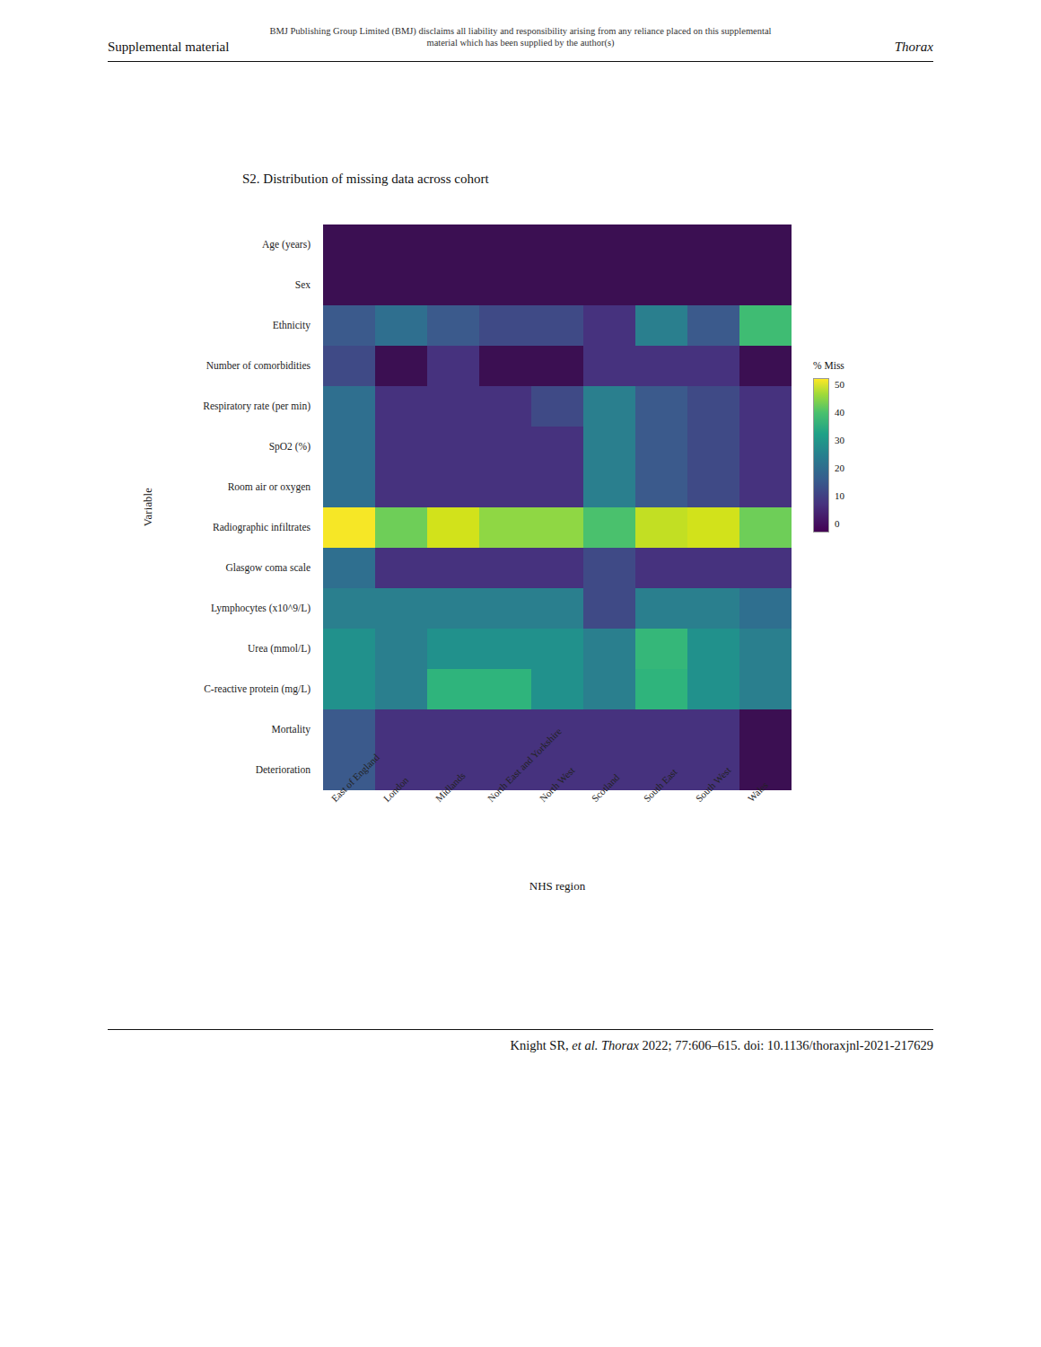Supplemental material
BMJ Publishing Group Limited (BMJ) disclaims all liability and responsibility arising from any reliance placed on this supplemental material which has been supplied by the author(s)
Thorax
S2. Distribution of missing data across cohort
Variable
Age (years)
Sex
Ethnicity
Number of comorbidities
Respiratory rate (per min)
SpO2 (%)
Room air or oxygen
Radiographic infiltrates
Glasgow coma scale
Lymphocytes (x10^9/L)
Urea (mmol/L)
C-reactive protein (mg/L)
Mortality
Deterioration
% Miss
50
40
30
20
10
0
East of England
London
Midlands
North East and Yorkshire
North West
Scotland
South East
South West
Wales
NHS region
Knight SR, et al. Thorax 2022; 77:606–615. doi: 10.1136/thoraxjnl-2021-217629